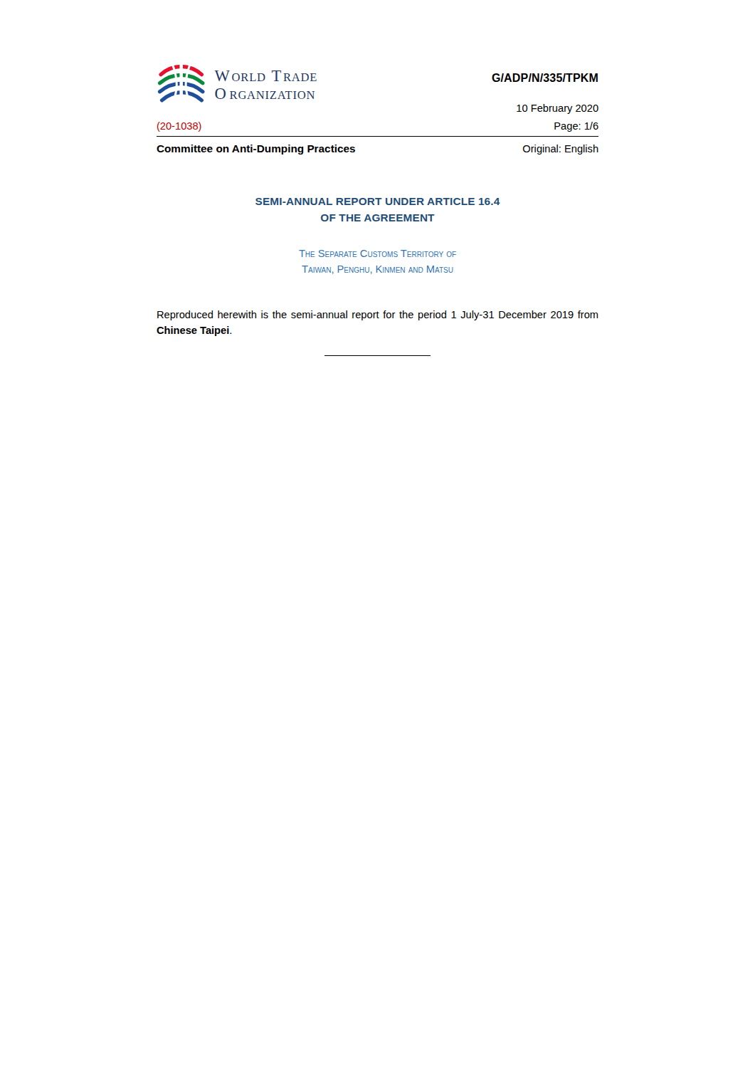W ORLD T RADE O RGANIZATION
G/ADP/N/335/TPKM
10 February 2020
(20-1038)
Page: 1/6
Committee on Anti-Dumping Practices
Original: English
SEMI-ANNUAL REPORT UNDER ARTICLE 16.4
OF THE AGREEMENT
The Separate Customs Territory of
Taiwan, Penghu, Kinmen and Matsu
Reproduced herewith is the semi-annual report for the period 1 July-31 December 2019 from Chinese Taipei.